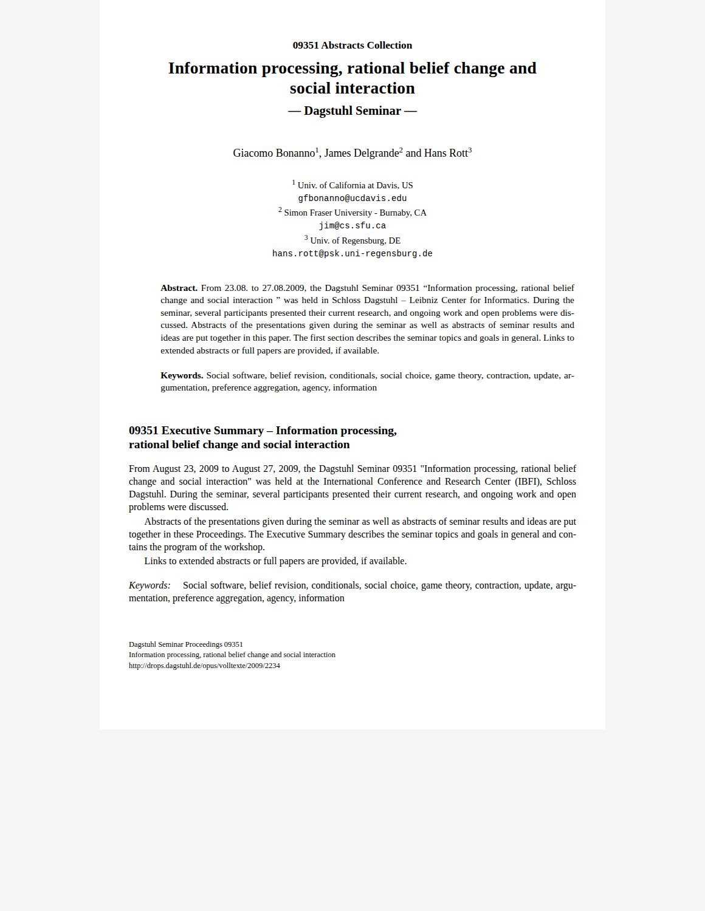09351 Abstracts Collection
Information processing, rational belief change and
social interaction
— Dagstuhl Seminar —
Giacomo Bonanno1, James Delgrande2 and Hans Rott3
1 Univ. of California at Davis, US
gfbonanno@ucdavis.edu
2 Simon Fraser University - Burnaby, CA
jim@cs.sfu.ca
3 Univ. of Regensburg, DE
hans.rott@psk.uni-regensburg.de
Abstract. From 23.08. to 27.08.2009, the Dagstuhl Seminar 09351 “Information processing, rational belief change and social interaction ” was held in Schloss Dagstuhl – Leibniz Center for Informatics. During the seminar, several participants presented their current research, and ongoing work and open problems were discussed. Abstracts of the presentations given during the seminar as well as abstracts of seminar results and ideas are put together in this paper. The first section describes the seminar topics and goals in general. Links to extended abstracts or full papers are provided, if available.
Keywords. Social software, belief revision, conditionals, social choice, game theory, contraction, update, argumentation, preference aggregation, agency, information
09351 Executive Summary – Information processing,
rational belief change and social interaction
From August 23, 2009 to August 27, 2009, the Dagstuhl Seminar 09351 "Information processing, rational belief change and social interaction" was held at the International Conference and Research Center (IBFI), Schloss Dagstuhl. During the seminar, several participants presented their current research, and ongoing work and open problems were discussed.
Abstracts of the presentations given during the seminar as well as abstracts of seminar results and ideas are put together in these Proceedings. The Executive Summary describes the seminar topics and goals in general and contains the program of the workshop.
Links to extended abstracts or full papers are provided, if available.
Keywords: Social software, belief revision, conditionals, social choice, game theory, contraction, update, argumentation, preference aggregation, agency, information
Dagstuhl Seminar Proceedings 09351
Information processing, rational belief change and social interaction
http://drops.dagstuhl.de/opus/volltexte/2009/2234